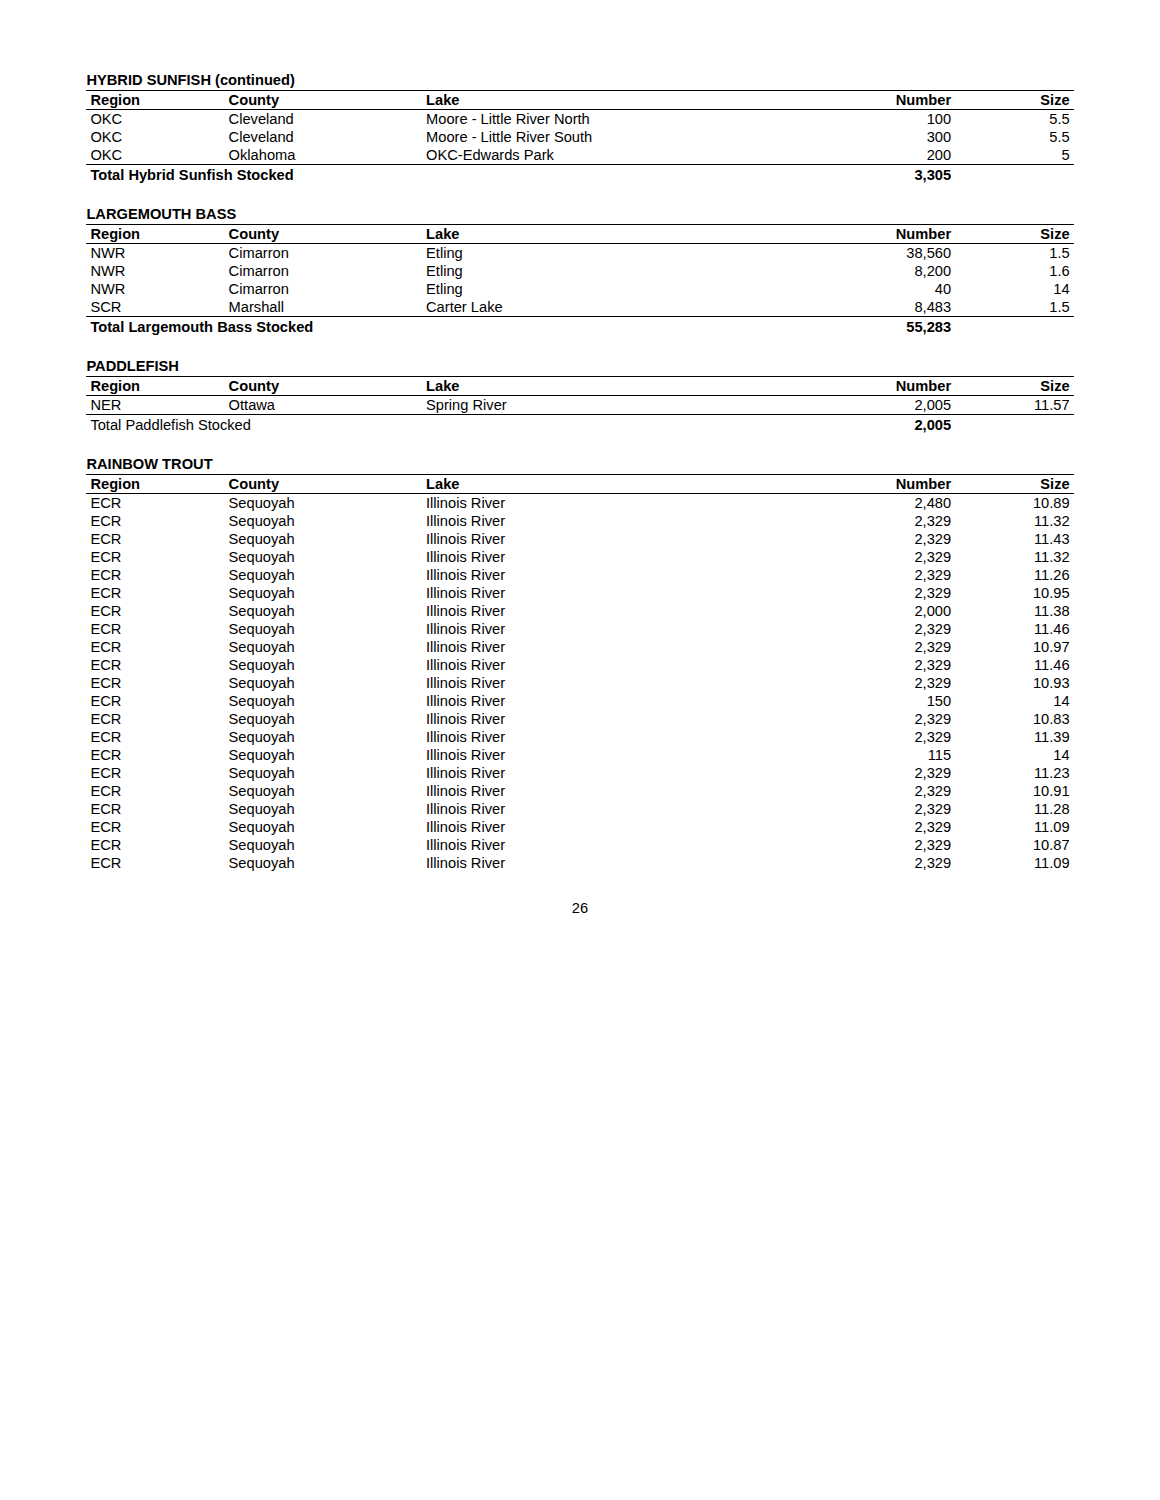HYBRID SUNFISH (continued)
| Region | County | Lake | Number | Size |
| --- | --- | --- | --- | --- |
| OKC | Cleveland | Moore - Little River North | 100 | 5.5 |
| OKC | Cleveland | Moore - Little River South | 300 | 5.5 |
| OKC | Oklahoma | OKC-Edwards Park | 200 | 5 |
| Total Hybrid Sunfish Stocked | 3,305 | |
LARGEMOUTH BASS
| Region | County | Lake | Number | Size |
| --- | --- | --- | --- | --- |
| NWR | Cimarron | Etling | 38,560 | 1.5 |
| NWR | Cimarron | Etling | 8,200 | 1.6 |
| NWR | Cimarron | Etling | 40 | 14 |
| SCR | Marshall | Carter Lake | 8,483 | 1.5 |
| Total Largemouth Bass Stocked | 55,283 | |
PADDLEFISH
| Region | County | Lake | Number | Size |
| --- | --- | --- | --- | --- |
| NER | Ottawa | Spring River | 2,005 | 11.57 |
| Total Paddlefish Stocked | 2,005 | |
RAINBOW TROUT
| Region | County | Lake | Number | Size |
| --- | --- | --- | --- | --- |
| ECR | Sequoyah | Illinois River | 2,480 | 10.89 |
| ECR | Sequoyah | Illinois River | 2,329 | 11.32 |
| ECR | Sequoyah | Illinois River | 2,329 | 11.43 |
| ECR | Sequoyah | Illinois River | 2,329 | 11.32 |
| ECR | Sequoyah | Illinois River | 2,329 | 11.26 |
| ECR | Sequoyah | Illinois River | 2,329 | 10.95 |
| ECR | Sequoyah | Illinois River | 2,000 | 11.38 |
| ECR | Sequoyah | Illinois River | 2,329 | 11.46 |
| ECR | Sequoyah | Illinois River | 2,329 | 10.97 |
| ECR | Sequoyah | Illinois River | 2,329 | 11.46 |
| ECR | Sequoyah | Illinois River | 2,329 | 10.93 |
| ECR | Sequoyah | Illinois River | 150 | 14 |
| ECR | Sequoyah | Illinois River | 2,329 | 10.83 |
| ECR | Sequoyah | Illinois River | 2,329 | 11.39 |
| ECR | Sequoyah | Illinois River | 115 | 14 |
| ECR | Sequoyah | Illinois River | 2,329 | 11.23 |
| ECR | Sequoyah | Illinois River | 2,329 | 10.91 |
| ECR | Sequoyah | Illinois River | 2,329 | 11.28 |
| ECR | Sequoyah | Illinois River | 2,329 | 11.09 |
| ECR | Sequoyah | Illinois River | 2,329 | 10.87 |
| ECR | Sequoyah | Illinois River | 2,329 | 11.09 |
26